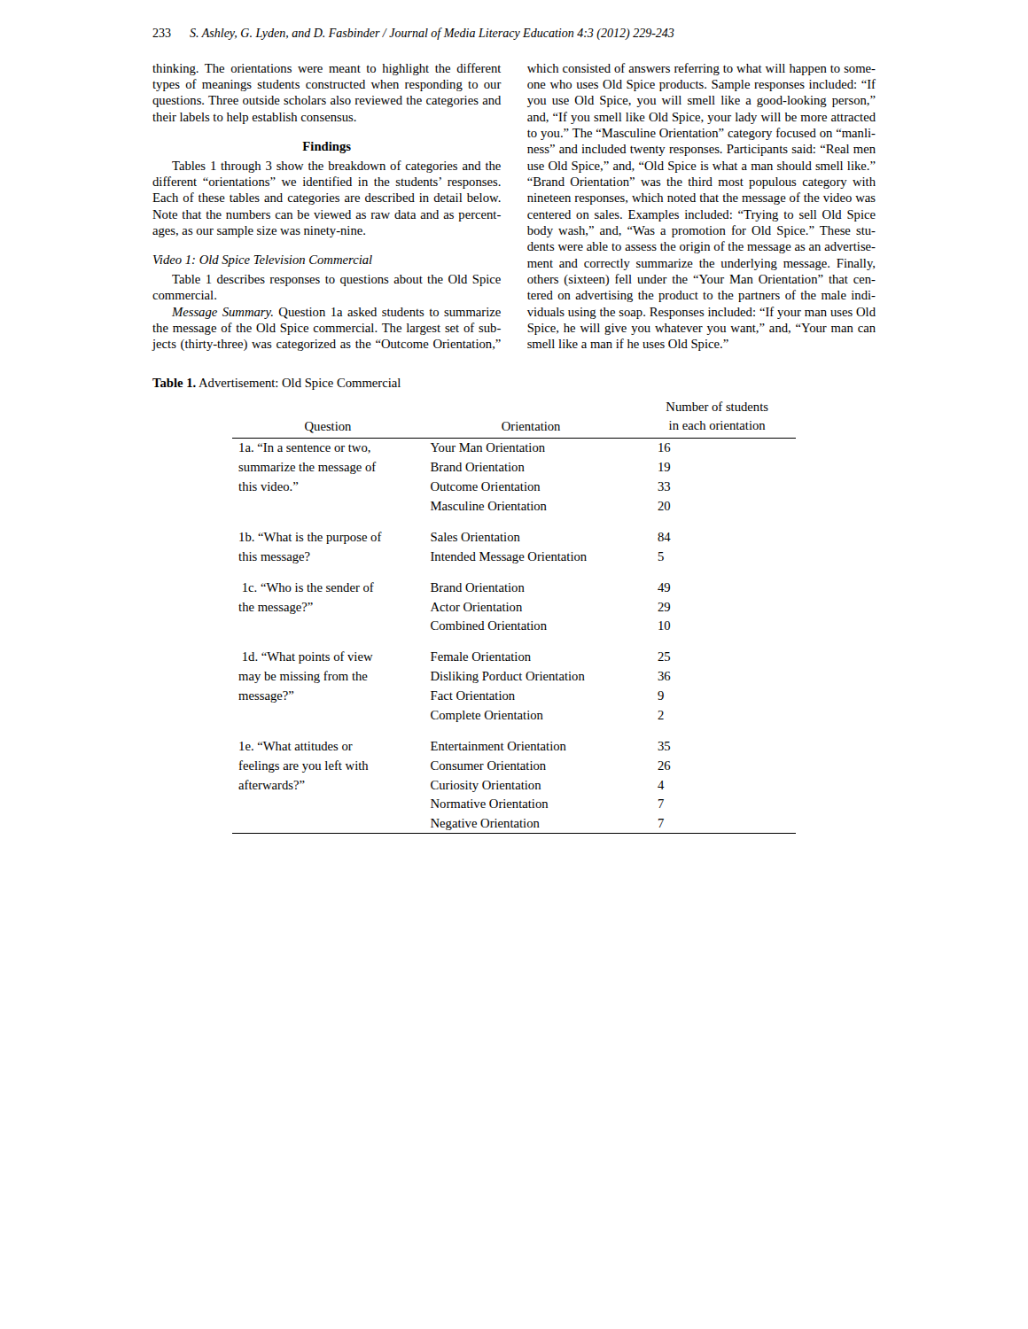233 S. Ashley, G. Lyden, and D. Fasbinder / Journal of Media Literacy Education 4:3 (2012) 229-243
thinking. The orientations were meant to highlight the different types of meanings students constructed when responding to our questions. Three outside scholars also reviewed the categories and their labels to help establish consensus.
Findings
Tables 1 through 3 show the breakdown of categories and the different “orientations” we identified in the students’ responses. Each of these tables and categories are described in detail below. Note that the numbers can be viewed as raw data and as percentages, as our sample size was ninety-nine.
Video 1: Old Spice Television Commercial
Table 1 describes responses to questions about the Old Spice commercial.
Message Summary. Question 1a asked students to summarize the message of the Old Spice commercial. The largest set of subjects (thirty-three) was categorized as the “Outcome Orientation,” which consisted of answers referring to what will happen to someone who uses Old Spice products. Sample responses included: “If you use Old Spice, you will smell like a good-looking person,” and, “If you smell like Old Spice, your lady will be more attracted to you.” The “Masculine Orientation” category focused on “manliness” and included twenty responses. Participants said: “Real men use Old Spice,” and, “Old Spice is what a man should smell like.” “Brand Orientation” was the third most populous category with nineteen responses, which noted that the message of the video was centered on sales. Examples included: “Trying to sell Old Spice body wash,” and, “Was a promotion for Old Spice.” These students were able to assess the origin of the message as an advertisement and correctly summarize the underlying message. Finally, others (sixteen) fell under the “Your Man Orientation” that centered on advertising the product to the partners of the male individuals using the soap. Responses included: “If your man uses Old Spice, he will give you whatever you want,” and, “Your man can smell like a man if he uses Old Spice.”
Table 1. Advertisement: Old Spice Commercial
| | | Number of students |
| --- | --- | --- |
| Question | Orientation | in each orientation |
| 1a. “In a sentence or two, | Your Man Orientation | 16 |
| summarize the message of | Brand Orientation | 19 |
| this video.” | Outcome Orientation | 33 |
| | Masculine Orientation | 20 |
| 1b. “What is the purpose of | Sales Orientation | 84 |
| this message? | Intended Message Orientation | 5 |
| 1c. “Who is the sender of | Brand Orientation | 49 |
| the message?” | Actor Orientation | 29 |
| | Combined Orientation | 10 |
| 1d. “What points of view | Female Orientation | 25 |
| may be missing from the | Disliking Porduct Orientation | 36 |
| message?” | Fact Orientation | 9 |
| | Complete Orientation | 2 |
| 1e. “What attitudes or | Entertainment Orientation | 35 |
| feelings are you left with | Consumer Orientation | 26 |
| afterwards?” | Curiosity Orientation | 4 |
| | Normative Orientation | 7 |
| | Negative Orientation | 7 |